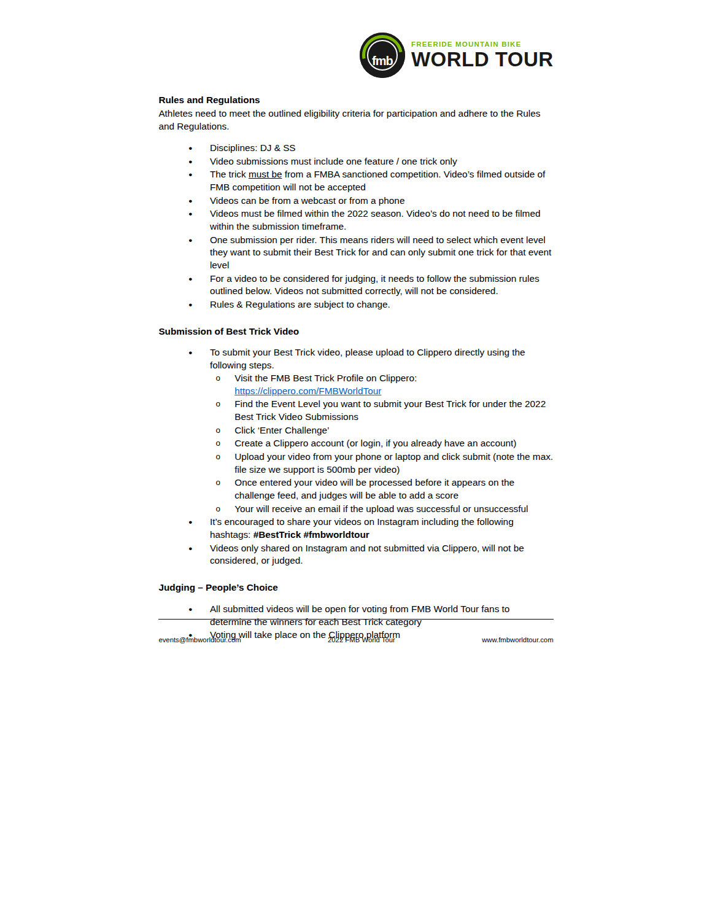FREERIDE MOUNTAIN BIKE
WORLD TOUR
Rules and Regulations
Athletes need to meet the outlined eligibility criteria for participation and adhere to the Rules and Regulations.
Disciplines: DJ & SS
Video submissions must include one feature / one trick only
The trick must be from a FMBA sanctioned competition. Video’s filmed outside of FMB competition will not be accepted
Videos can be from a webcast or from a phone
Videos must be filmed within the 2022 season. Video’s do not need to be filmed within the submission timeframe.
One submission per rider. This means riders will need to select which event level they want to submit their Best Trick for and can only submit one trick for that event level
For a video to be considered for judging, it needs to follow the submission rules outlined below. Videos not submitted correctly, will not be considered.
Rules & Regulations are subject to change.
Submission of Best Trick Video
To submit your Best Trick video, please upload to Clippero directly using the following steps.
Visit the FMB Best Trick Profile on Clippero: https://clippero.com/FMBWorldTour
Find the Event Level you want to submit your Best Trick for under the 2022 Best Trick Video Submissions
Click ‘Enter Challenge’
Create a Clippero account (or login, if you already have an account)
Upload your video from your phone or laptop and click submit (note the max. file size we support is 500mb per video)
Once entered your video will be processed before it appears on the challenge feed, and judges will be able to add a score
Your will receive an email if the upload was successful or unsuccessful
It’s encouraged to share your videos on Instagram including the following hashtags: #BestTrick #fmbworldtour
Videos only shared on Instagram and not submitted via Clippero, will not be considered, or judged.
Judging – People’s Choice
All submitted videos will be open for voting from FMB World Tour fans to determine the winners for each Best Trick category
Voting will take place on the Clippero platform
events@fmbworldtour.com 2022 FMB World Tour www.fmbworldtour.com